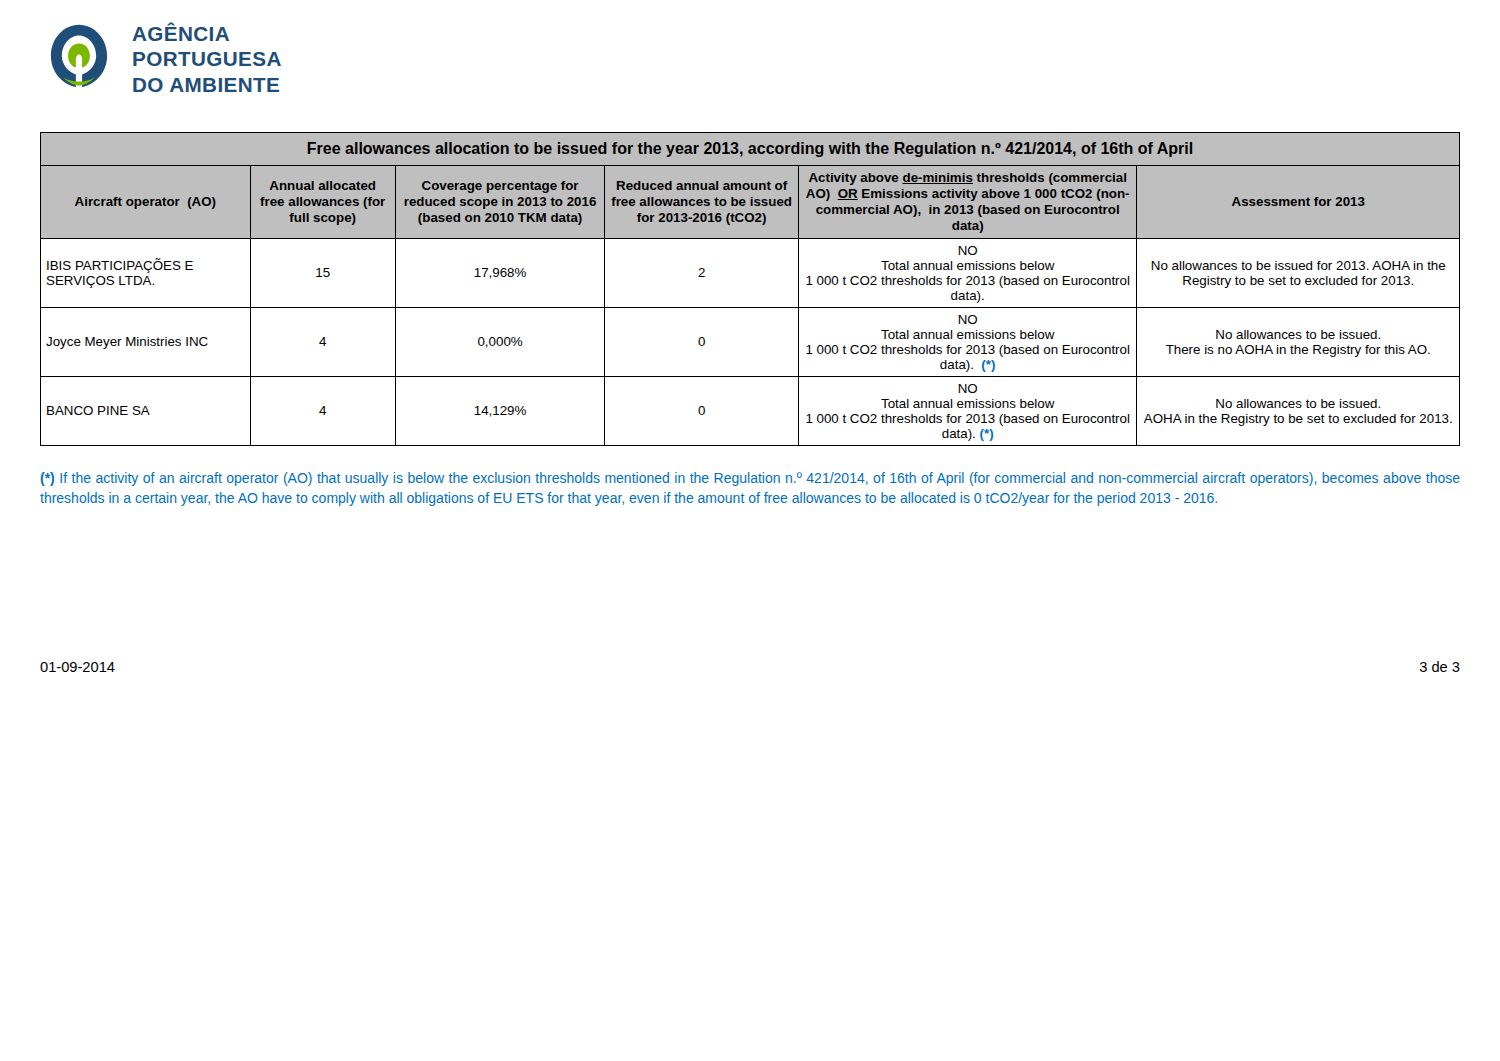Agência
Portuguesa
do Ambiente
Free allowances allocation to be issued for the year 2013, according with the Regulation n.º 421/2014, of 16th of April
| Aircraft operator (AO) | Annual allocated free allowances (for full scope) | Coverage percentage for reduced scope in 2013 to 2016 (based on 2010 TKM data) | Reduced annual amount of free allowances to be issued for 2013-2016 (tCO2) | Activity above de-minimis thresholds (commercial AO) OR Emissions activity above 1 000 tCO2 (non-commercial AO), in 2013 (based on Eurocontrol data) | Assessment for 2013 |
| --- | --- | --- | --- | --- | --- |
| IBIS PARTICIPAÇÕES E SERVIÇOS LTDA. | 15 | 17,968% | 2 | NO Total annual emissions below 1 000 t CO2 thresholds for 2013 (based on Eurocontrol data). | No allowances to be issued for 2013. AOHA in the Registry to be set to excluded for 2013. |
| Joyce Meyer Ministries INC | 4 | 0,000% | 0 | NO Total annual emissions below 1 000 t CO2 thresholds for 2013 (based on Eurocontrol data). (*) | No allowances to be issued. There is no AOHA in the Registry for this AO. |
| BANCO PINE SA | 4 | 14,129% | 0 | NO Total annual emissions below 1 000 t CO2 thresholds for 2013 (based on Eurocontrol data). (*) | No allowances to be issued. AOHA in the Registry to be set to excluded for 2013. |
(*) If the activity of an aircraft operator (AO) that usually is below the exclusion thresholds mentioned in the Regulation n.º 421/2014, of 16th of April (for commercial and non-commercial aircraft operators), becomes above those thresholds in a certain year, the AO have to comply with all obligations of EU ETS for that year, even if the amount of free allowances to be allocated is 0 tCO2/year for the period 2013 - 2016.
01-09-2014 3 de 3